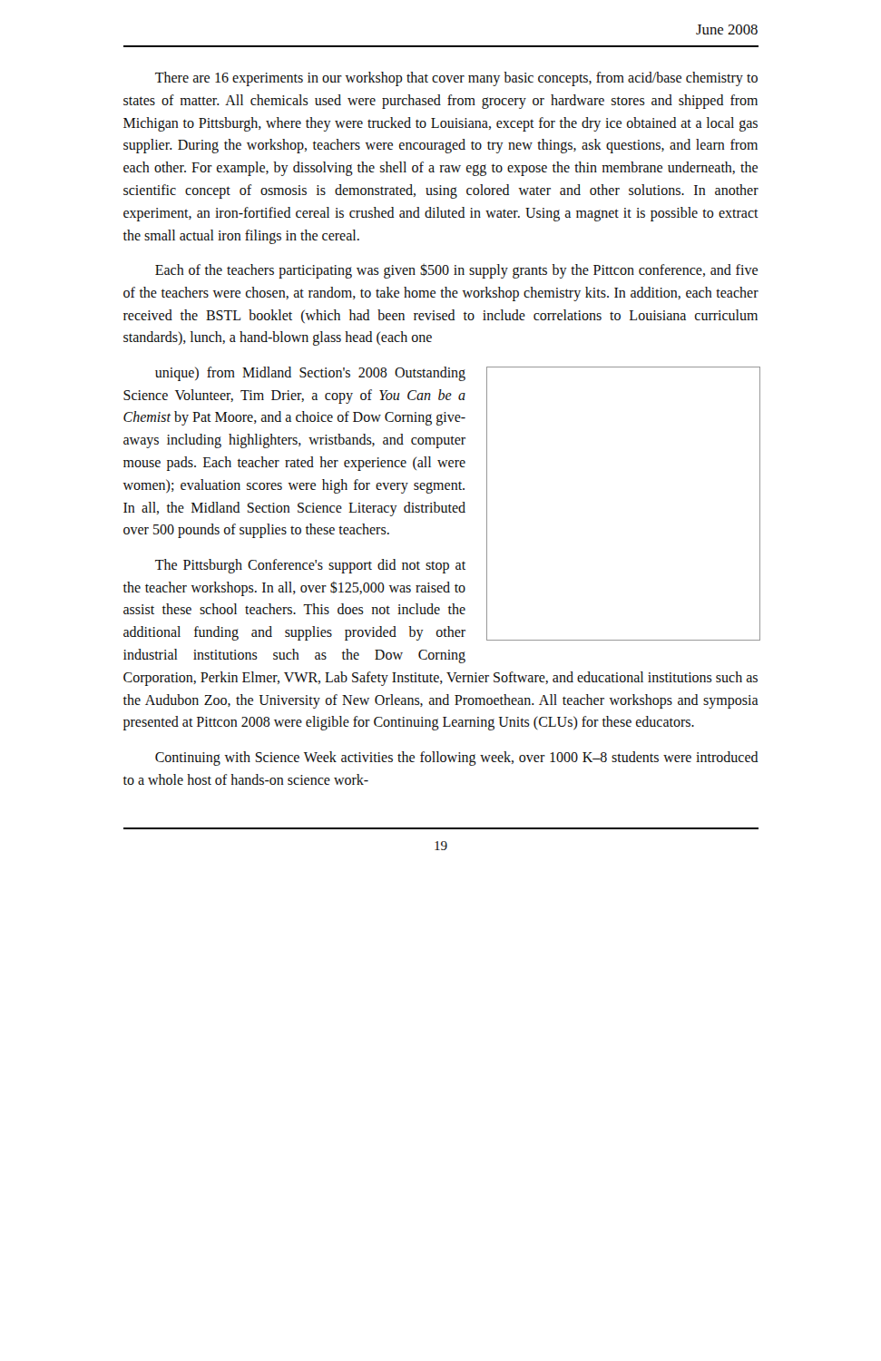June 2008
There are 16 experiments in our workshop that cover many basic concepts, from acid/base chemistry to states of matter. All chemicals used were purchased from grocery or hardware stores and shipped from Michigan to Pittsburgh, where they were trucked to Louisiana, except for the dry ice obtained at a local gas supplier. During the workshop, teachers were encouraged to try new things, ask questions, and learn from each other. For example, by dissolving the shell of a raw egg to expose the thin membrane underneath, the scientific concept of osmosis is demonstrated, using colored water and other solutions. In another experiment, an iron-fortified cereal is crushed and diluted in water. Using a magnet it is possible to extract the small actual iron filings in the cereal.
Each of the teachers participating was given $500 in supply grants by the Pittcon conference, and five of the teachers were chosen, at random, to take home the workshop chemistry kits. In addition, each teacher received the BSTL booklet (which had been revised to include correlations to Louisiana curriculum standards), lunch, a hand-blown glass head (each one
unique) from Midland Section's 2008 Outstanding Science Volunteer, Tim Drier, a copy of You Can be a Chemist by Pat Moore, and a choice of Dow Corning give-aways including highlighters, wristbands, and computer mouse pads. Each teacher rated her experience (all were women); evaluation scores were high for every segment. In all, the Midland Section Science Literacy distributed over 500 pounds of supplies to these teachers.
The Pittsburgh Conference's support did not stop at the teacher workshops. In all, over $125,000 was raised to assist these school teachers. This does not include the additional funding and supplies provided by other industrial institutions such as the Dow Corning Corporation, Perkin Elmer, VWR, Lab Safety Institute, Vernier Software, and educational institutions such as the Audubon Zoo, the University of New Orleans, and Promoethean. All teacher workshops and symposia presented at Pittcon 2008 were eligible for Continuing Learning Units (CLUs) for these educators.
Continuing with Science Week activities the following week, over 1000 K–8 students were introduced to a whole host of hands-on science work-
19